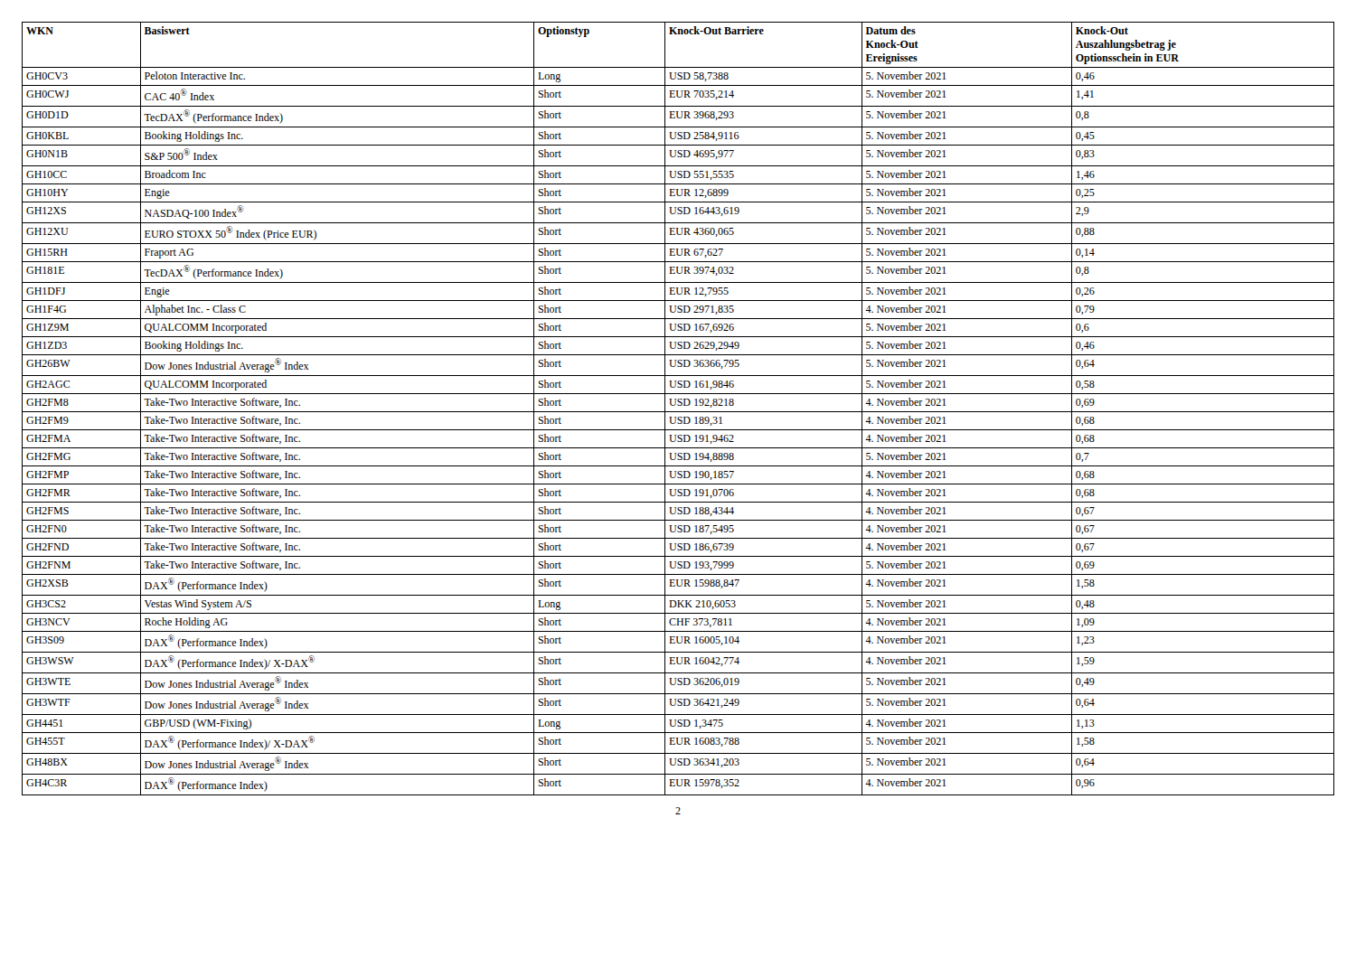| WKN | Basiswert | Optionstyp | Knock-Out Barriere | Datum des Knock-Out Ereignisses | Knock-Out Auszahlungsbetrag je Optionsschein in EUR |
| --- | --- | --- | --- | --- | --- |
| GH0CV3 | Peloton Interactive Inc. | Long | USD 58,7388 | 5. November 2021 | 0,46 |
| GH0CWJ | CAC 40 ® Index | Short | EUR 7035,214 | 5. November 2021 | 1,41 |
| GH0D1D | TecDAX ® (Performance Index) | Short | EUR 3968,293 | 5. November 2021 | 0,8 |
| GH0KBL | Booking Holdings Inc. | Short | USD 2584,9116 | 5. November 2021 | 0,45 |
| GH0N1B | S&P 500 ® Index | Short | USD 4695,977 | 5. November 2021 | 0,83 |
| GH10CC | Broadcom Inc | Short | USD 551,5535 | 5. November 2021 | 1,46 |
| GH10HY | Engie | Short | EUR 12,6899 | 5. November 2021 | 0,25 |
| GH12XS | NASDAQ-100 Index ® | Short | USD 16443,619 | 5. November 2021 | 2,9 |
| GH12XU | EURO STOXX 50 ® Index (Price EUR) | Short | EUR 4360,065 | 5. November 2021 | 0,88 |
| GH15RH | Fraport AG | Short | EUR 67,627 | 5. November 2021 | 0,14 |
| GH181E | TecDAX ® (Performance Index) | Short | EUR 3974,032 | 5. November 2021 | 0,8 |
| GH1DFJ | Engie | Short | EUR 12,7955 | 5. November 2021 | 0,26 |
| GH1F4G | Alphabet Inc. - Class C | Short | USD 2971,835 | 4. November 2021 | 0,79 |
| GH1Z9M | QUALCOMM Incorporated | Short | USD 167,6926 | 5. November 2021 | 0,6 |
| GH1ZD3 | Booking Holdings Inc. | Short | USD 2629,2949 | 5. November 2021 | 0,46 |
| GH26BW | Dow Jones Industrial Average ® Index | Short | USD 36366,795 | 5. November 2021 | 0,64 |
| GH2AGC | QUALCOMM Incorporated | Short | USD 161,9846 | 5. November 2021 | 0,58 |
| GH2FM8 | Take-Two Interactive Software, Inc. | Short | USD 192,8218 | 4. November 2021 | 0,69 |
| GH2FM9 | Take-Two Interactive Software, Inc. | Short | USD 189,31 | 4. November 2021 | 0,68 |
| GH2FMA | Take-Two Interactive Software, Inc. | Short | USD 191,9462 | 4. November 2021 | 0,68 |
| GH2FMG | Take-Two Interactive Software, Inc. | Short | USD 194,8898 | 5. November 2021 | 0,7 |
| GH2FMP | Take-Two Interactive Software, Inc. | Short | USD 190,1857 | 4. November 2021 | 0,68 |
| GH2FMR | Take-Two Interactive Software, Inc. | Short | USD 191,0706 | 4. November 2021 | 0,68 |
| GH2FMS | Take-Two Interactive Software, Inc. | Short | USD 188,4344 | 4. November 2021 | 0,67 |
| GH2FN0 | Take-Two Interactive Software, Inc. | Short | USD 187,5495 | 4. November 2021 | 0,67 |
| GH2FND | Take-Two Interactive Software, Inc. | Short | USD 186,6739 | 4. November 2021 | 0,67 |
| GH2FNM | Take-Two Interactive Software, Inc. | Short | USD 193,7999 | 5. November 2021 | 0,69 |
| GH2XSB | DAX ® (Performance Index) | Short | EUR 15988,847 | 4. November 2021 | 1,58 |
| GH3CS2 | Vestas Wind System A/S | Long | DKK 210,6053 | 5. November 2021 | 0,48 |
| GH3NCV | Roche Holding AG | Short | CHF 373,7811 | 4. November 2021 | 1,09 |
| GH3S09 | DAX ® (Performance Index) | Short | EUR 16005,104 | 4. November 2021 | 1,23 |
| GH3WSW | DAX ® (Performance Index)/ X-DAX ® | Short | EUR 16042,774 | 4. November 2021 | 1,59 |
| GH3WTE | Dow Jones Industrial Average ® Index | Short | USD 36206,019 | 5. November 2021 | 0,49 |
| GH3WTF | Dow Jones Industrial Average ® Index | Short | USD 36421,249 | 5. November 2021 | 0,64 |
| GH4451 | GBP/USD (WM-Fixing) | Long | USD 1,3475 | 4. November 2021 | 1,13 |
| GH455T | DAX ® (Performance Index)/ X-DAX ® | Short | EUR 16083,788 | 5. November 2021 | 1,58 |
| GH48BX | Dow Jones Industrial Average ® Index | Short | USD 36341,203 | 5. November 2021 | 0,64 |
| GH4C3R | DAX ® (Performance Index) | Short | EUR 15978,352 | 4. November 2021 | 0,96 |
| 2 |